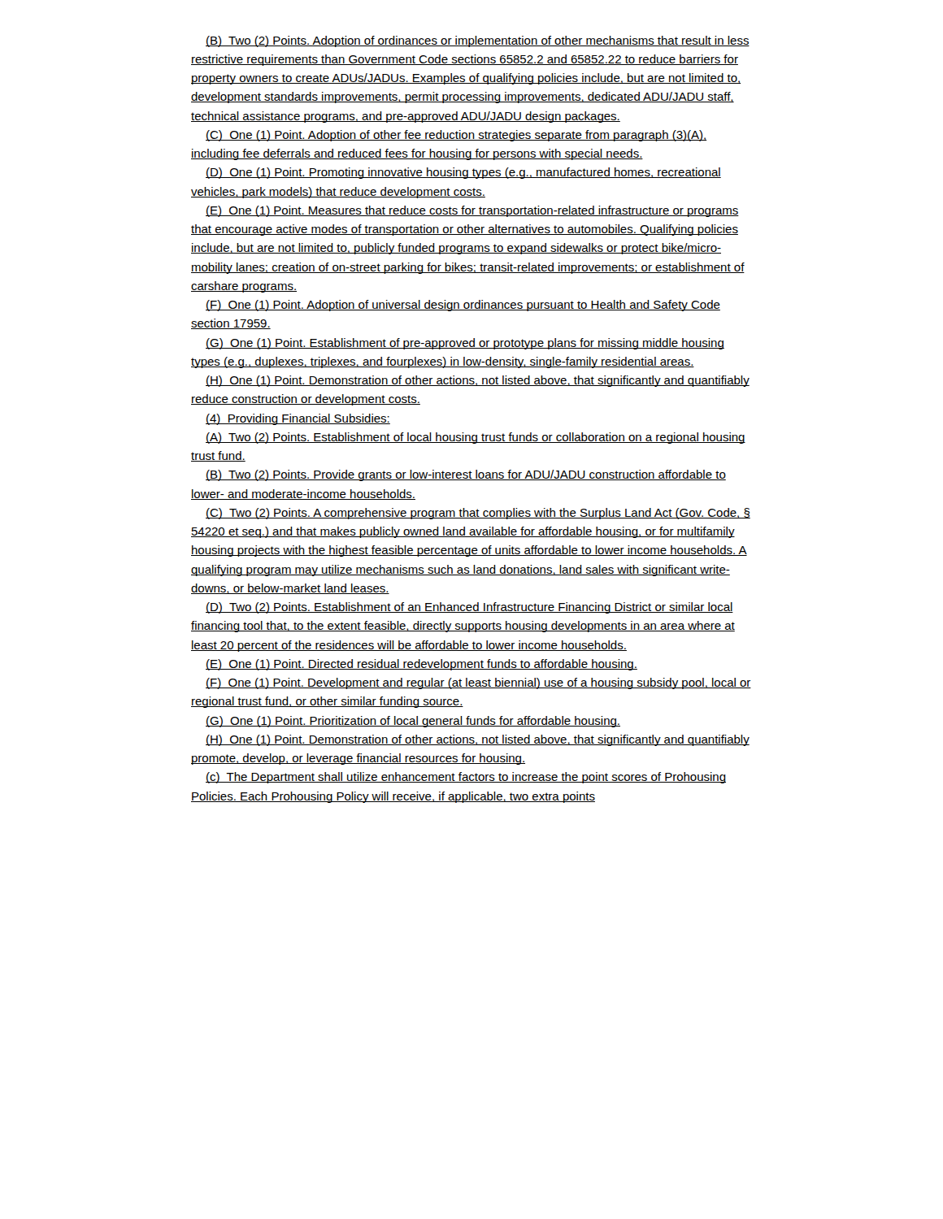(B) Two (2) Points. Adoption of ordinances or implementation of other mechanisms that result in less restrictive requirements than Government Code sections 65852.2 and 65852.22 to reduce barriers for property owners to create ADUs/JADUs. Examples of qualifying policies include, but are not limited to, development standards improvements, permit processing improvements, dedicated ADU/JADU staff, technical assistance programs, and pre-approved ADU/JADU design packages.
(C) One (1) Point. Adoption of other fee reduction strategies separate from paragraph (3)(A), including fee deferrals and reduced fees for housing for persons with special needs.
(D) One (1) Point. Promoting innovative housing types (e.g., manufactured homes, recreational vehicles, park models) that reduce development costs.
(E) One (1) Point. Measures that reduce costs for transportation-related infrastructure or programs that encourage active modes of transportation or other alternatives to automobiles. Qualifying policies include, but are not limited to, publicly funded programs to expand sidewalks or protect bike/micro-mobility lanes; creation of on-street parking for bikes; transit-related improvements; or establishment of carshare programs.
(F) One (1) Point. Adoption of universal design ordinances pursuant to Health and Safety Code section 17959.
(G) One (1) Point. Establishment of pre-approved or prototype plans for missing middle housing types (e.g., duplexes, triplexes, and fourplexes) in low-density, single-family residential areas.
(H) One (1) Point. Demonstration of other actions, not listed above, that significantly and quantifiably reduce construction or development costs.
(4) Providing Financial Subsidies:
(A) Two (2) Points. Establishment of local housing trust funds or collaboration on a regional housing trust fund.
(B) Two (2) Points. Provide grants or low-interest loans for ADU/JADU construction affordable to lower- and moderate-income households.
(C) Two (2) Points. A comprehensive program that complies with the Surplus Land Act (Gov. Code, § 54220 et seq.) and that makes publicly owned land available for affordable housing, or for multifamily housing projects with the highest feasible percentage of units affordable to lower income households. A qualifying program may utilize mechanisms such as land donations, land sales with significant write-downs, or below-market land leases.
(D) Two (2) Points. Establishment of an Enhanced Infrastructure Financing District or similar local financing tool that, to the extent feasible, directly supports housing developments in an area where at least 20 percent of the residences will be affordable to lower income households.
(E) One (1) Point. Directed residual redevelopment funds to affordable housing.
(F) One (1) Point. Development and regular (at least biennial) use of a housing subsidy pool, local or regional trust fund, or other similar funding source.
(G) One (1) Point. Prioritization of local general funds for affordable housing.
(H) One (1) Point. Demonstration of other actions, not listed above, that significantly and quantifiably promote, develop, or leverage financial resources for housing.
(c) The Department shall utilize enhancement factors to increase the point scores of Prohousing Policies. Each Prohousing Policy will receive, if applicable, two extra points